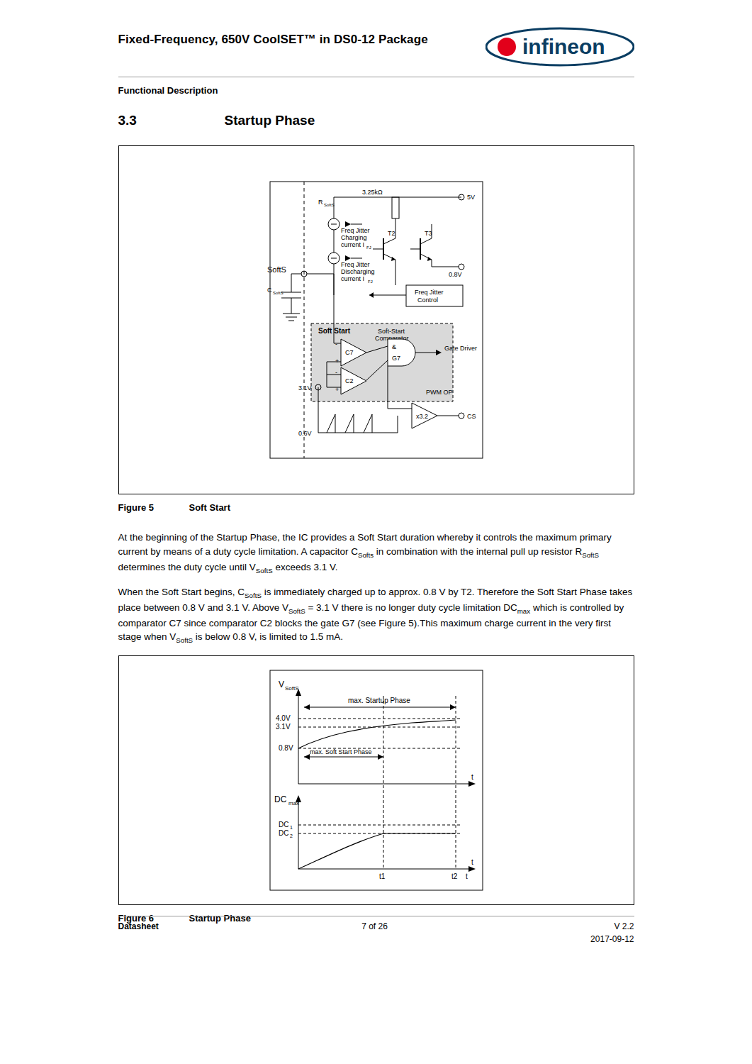Fixed-Frequency, 650V CoolSET™ in DS0-12 Package
infineon
Functional Description
3.3 Startup Phase
5V 3.25kΩ R SoftS Freq Jitter Charging current I FJ Freq Jitter Discharging current I FJ T2 T3 0.8V Freq Jitter Control SoftS C SoftS Soft Start Soft-Start Comparator C7 - + & G7 Gate Driver C2 - + 3.1V PWM OP x3.2 CS 0.6V
Figure 5 Soft Start
At the beginning of the Startup Phase, the IC provides a Soft Start duration whereby it controls the maximum primary current by means of a duty cycle limitation. A capacitor CSofts in combination with the internal pull up resistor RSoftS determines the duty cycle until VSoftS exceeds 3.1 V.
When the Soft Start begins, CSoftS is immediately charged up to approx. 0.8 V by T2. Therefore the Soft Start Phase takes place between 0.8 V and 3.1 V. Above VSoftS = 3.1 V there is no longer duty cycle limitation DCmax which is controlled by comparator C7 since comparator C2 blocks the gate G7 (see Figure 5).This maximum charge current in the very first stage when VSoftS is below 0.8 V, is limited to 1.5 mA.
V SoftS t 4.0V 3.1V 0.8V max. Startup Phase max. Soft Start Phase DC max t DC 1 DC 2 t1 t2 t
Figure 6 Startup Phase
Datasheet
7 of 26
V 2.2
2017-09-12